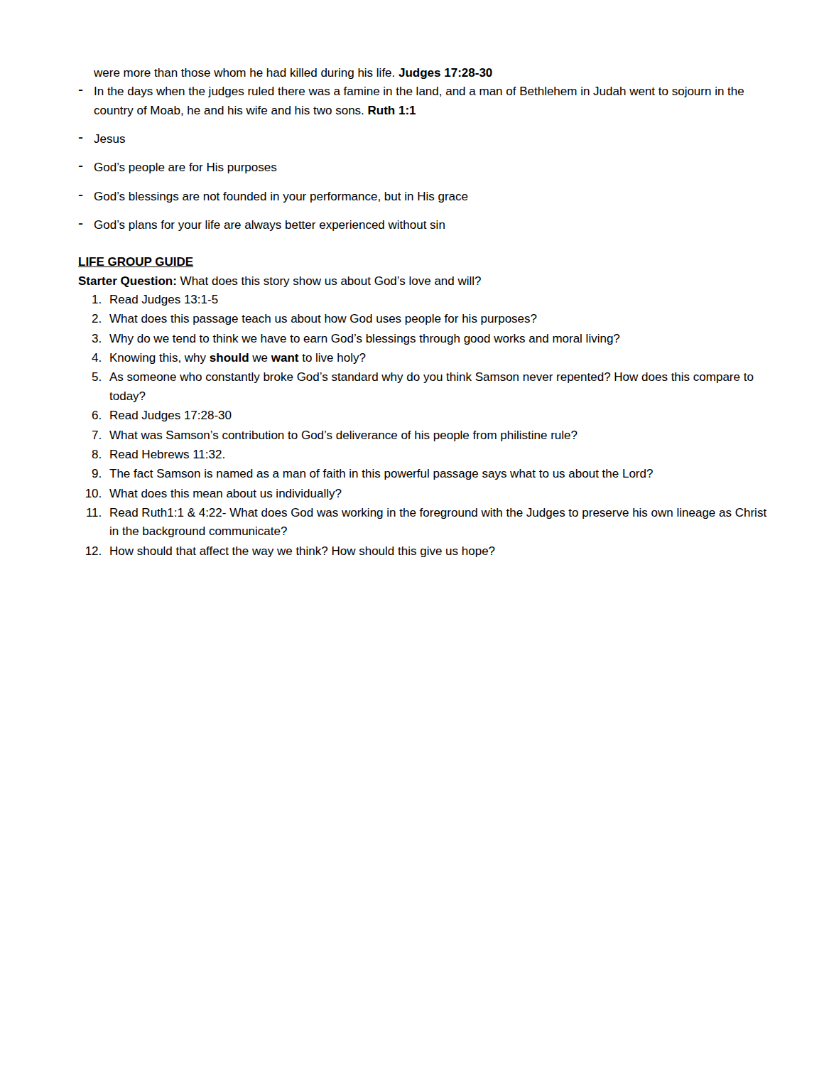were more than those whom he had killed during his life. Judges 17:28-30
In the days when the judges ruled there was a famine in the land, and a man of Bethlehem in Judah went to sojourn in the country of Moab, he and his wife and his two sons. Ruth 1:1
Jesus
God’s people are for His purposes
God’s blessings are not founded in your performance, but in His grace
God’s plans for your life are always better experienced without sin
LIFE GROUP GUIDE
Starter Question: What does this story show us about God’s love and will?
Read Judges 13:1-5
What does this passage teach us about how God uses people for his purposes?
Why do we tend to think we have to earn God’s blessings through good works and moral living?
Knowing this, why should we want to live holy?
As someone who constantly broke God’s standard why do you think Samson never repented? How does this compare to today?
Read Judges 17:28-30
What was Samson’s contribution to God’s deliverance of his people from philistine rule?
Read Hebrews 11:32.
The fact Samson is named as a man of faith in this powerful passage says what to us about the Lord?
What does this mean about us individually?
Read Ruth1:1 & 4:22- What does God was working in the foreground with the Judges to preserve his own lineage as Christ in the background communicate?
How should that affect the way we think? How should this give us hope?